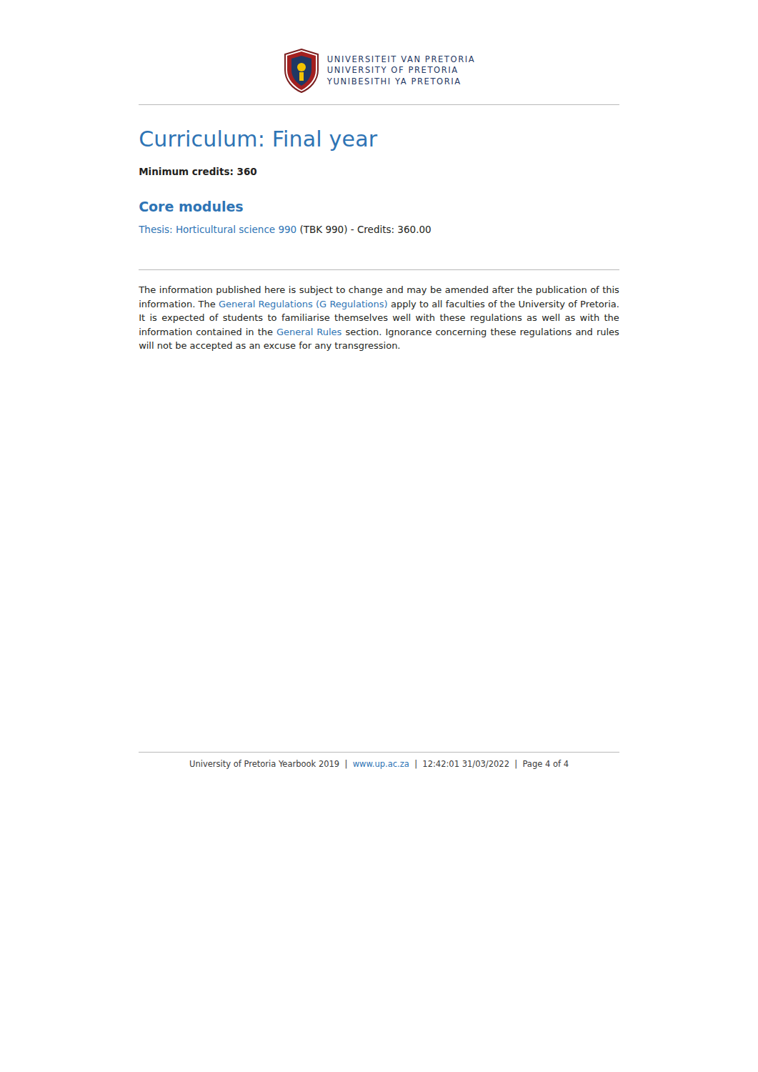Universiteit van Pretoria
University of Pretoria
Yunibesithi ya Pretoria
Curriculum: Final year
Minimum credits: 360
Core modules
Thesis: Horticultural science 990 (TBK 990) - Credits: 360.00
The information published here is subject to change and may be amended after the publication of this information. The General Regulations (G Regulations) apply to all faculties of the University of Pretoria. It is expected of students to familiarise themselves well with these regulations as well as with the information contained in the General Rules section. Ignorance concerning these regulations and rules will not be accepted as an excuse for any transgression.
University of Pretoria Yearbook 2019 | www.up.ac.za | 12:42:01 31/03/2022 | Page 4 of 4